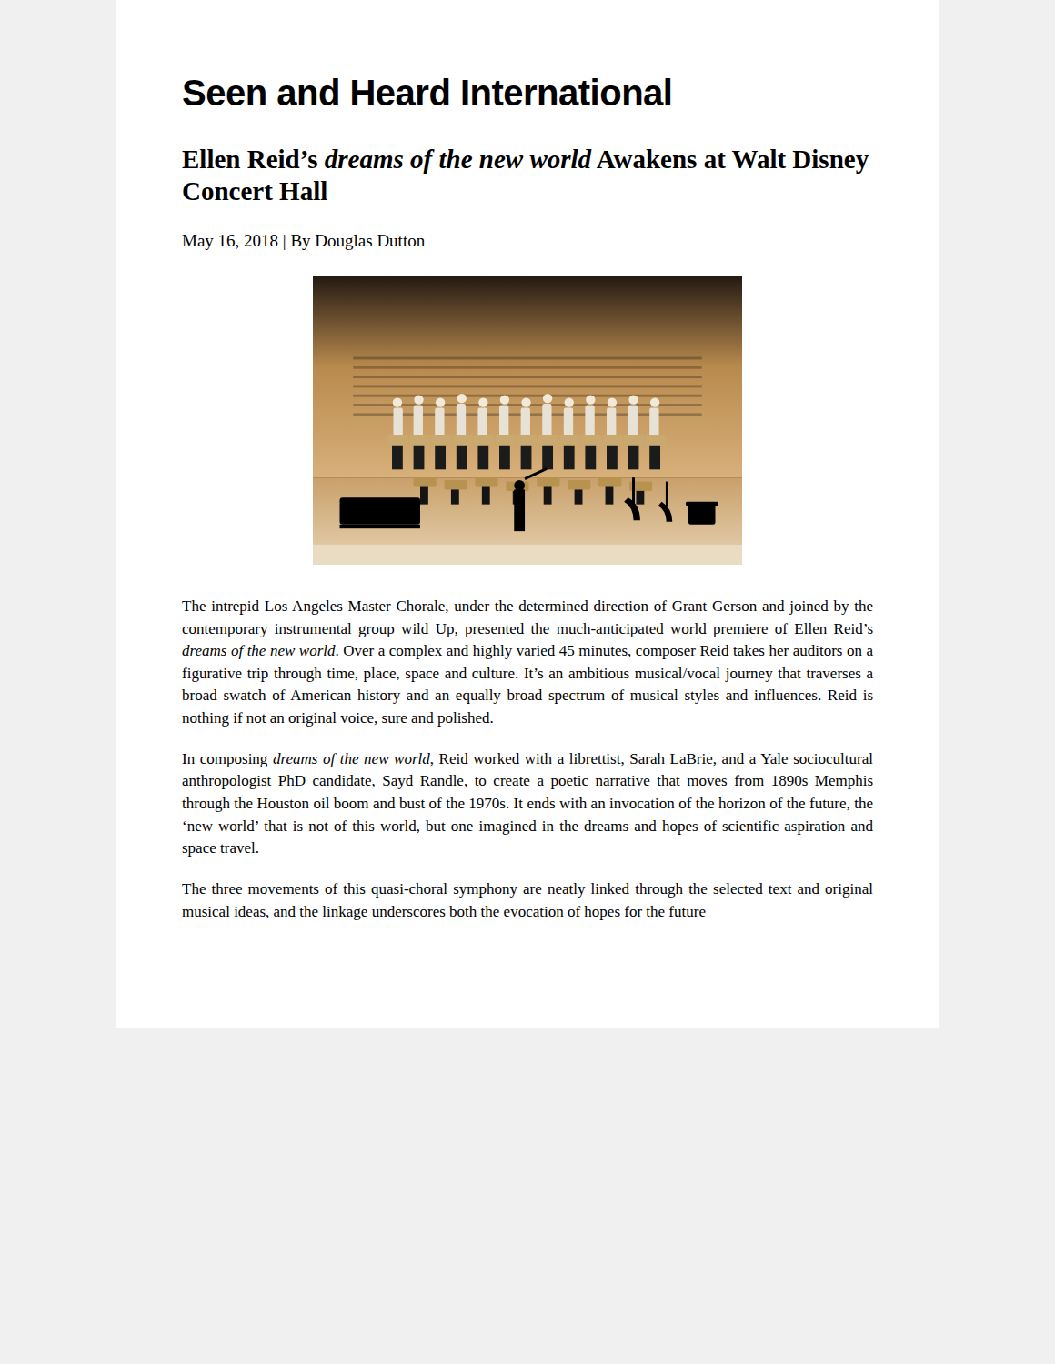Seen and Heard International
Ellen Reid’s dreams of the new world Awakens at Walt Disney Concert Hall
May 16, 2018 | By Douglas Dutton
The intrepid Los Angeles Master Chorale, under the determined direction of Grant Gerson and joined by the contemporary instrumental group wild Up, presented the much-anticipated world premiere of Ellen Reid’s dreams of the new world. Over a complex and highly varied 45 minutes, composer Reid takes her auditors on a figurative trip through time, place, space and culture. It’s an ambitious musical/vocal journey that traverses a broad swatch of American history and an equally broad spectrum of musical styles and influences. Reid is nothing if not an original voice, sure and polished.
In composing dreams of the new world, Reid worked with a librettist, Sarah LaBrie, and a Yale sociocultural anthropologist PhD candidate, Sayd Randle, to create a poetic narrative that moves from 1890s Memphis through the Houston oil boom and bust of the 1970s. It ends with an invocation of the horizon of the future, the ‘new world’ that is not of this world, but one imagined in the dreams and hopes of scientific aspiration and space travel.
The three movements of this quasi-choral symphony are neatly linked through the selected text and original musical ideas, and the linkage underscores both the evocation of hopes for the future